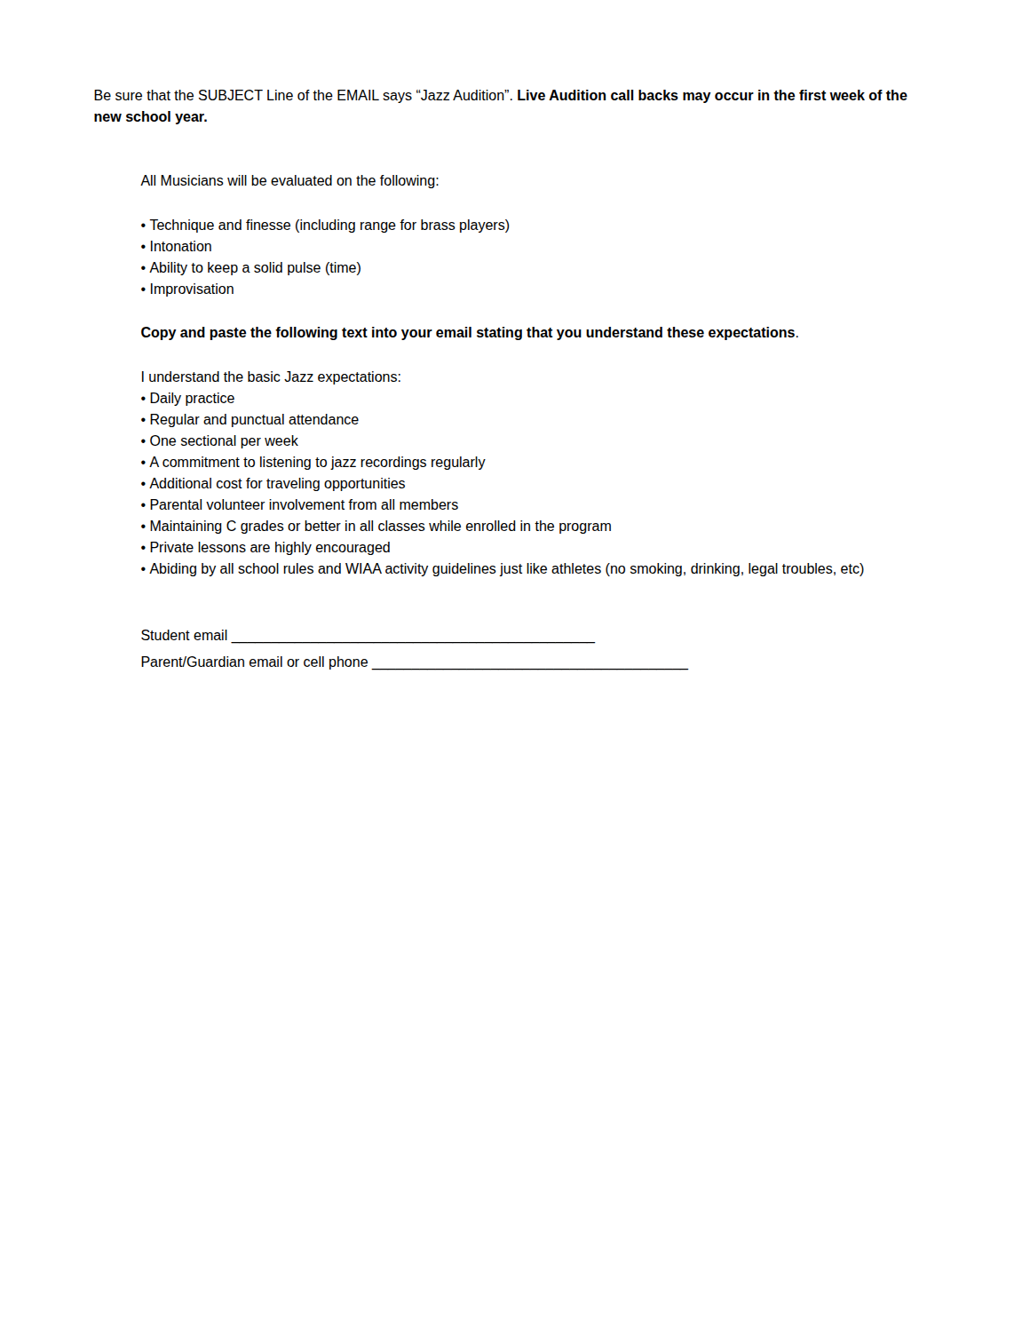Be sure that the SUBJECT Line of the EMAIL says “Jazz Audition”. Live Audition call backs may occur in the first week of the new school year.
All Musicians will be evaluated on the following:
Technique and finesse (including range for brass players)
Intonation
Ability to keep a solid pulse (time)
Improvisation
Copy and paste the following text into your email stating that you understand these expectations.
I understand the basic Jazz expectations:
Daily practice
Regular and punctual attendance
One sectional per week
A commitment to listening to jazz recordings regularly
Additional cost for traveling opportunities
Parental volunteer involvement from all members
Maintaining C grades or better in all classes while enrolled in the program
Private lessons are highly encouraged
Abiding by all school rules and WIAA activity guidelines just like athletes (no smoking, drinking, legal troubles, etc)
Student email ______________________________________________
Parent/Guardian email or cell phone ________________________________________